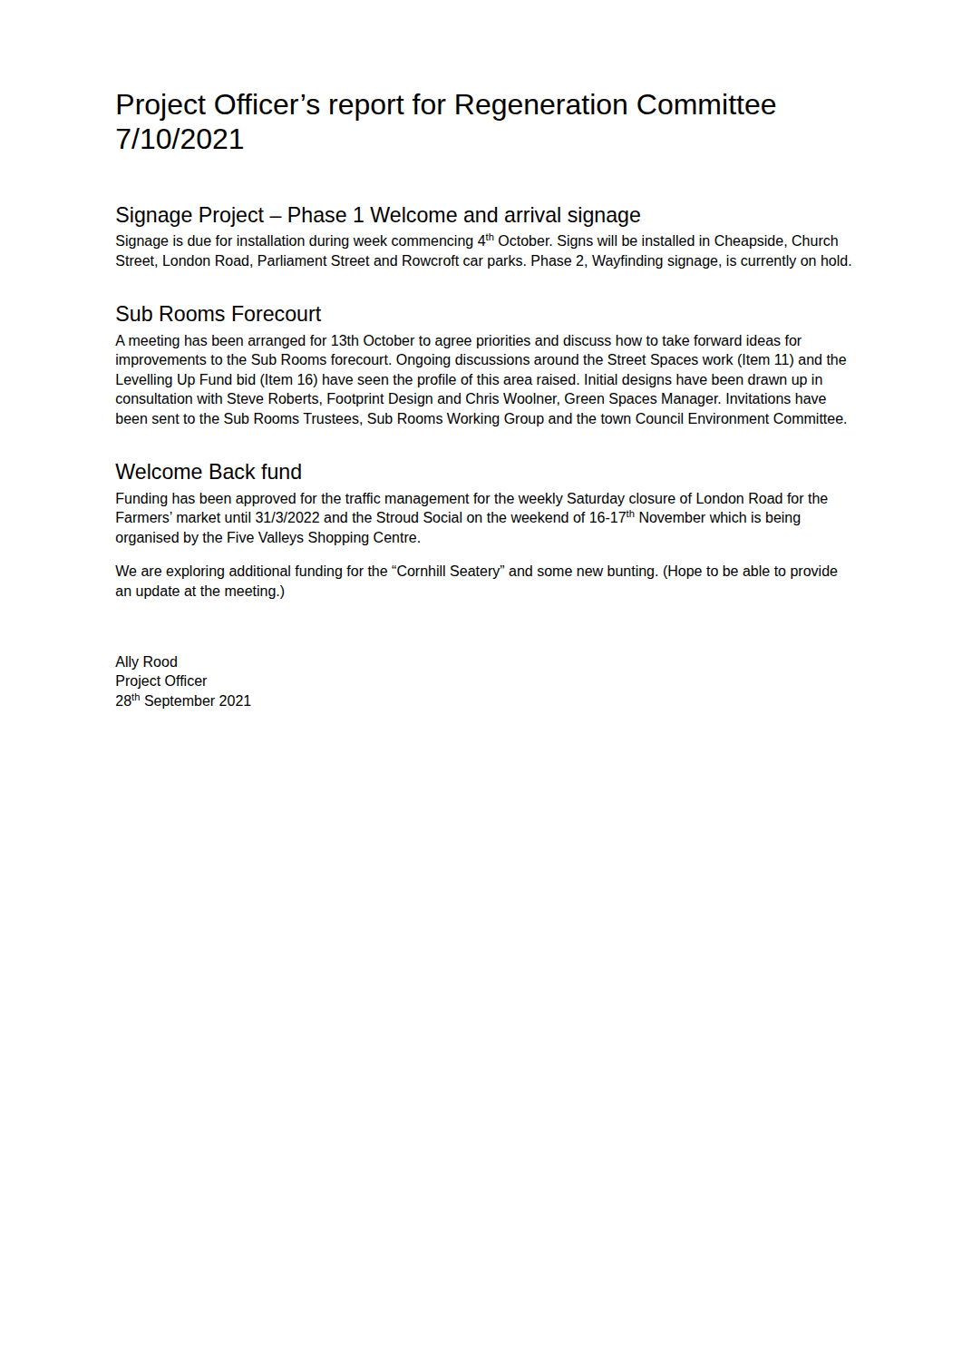Project Officer’s report for Regeneration Committee 7/10/2021
Signage Project – Phase 1 Welcome and arrival signage
Signage is due for installation during week commencing 4th October. Signs will be installed in Cheapside, Church Street, London Road, Parliament Street and Rowcroft car parks. Phase 2, Wayfinding signage, is currently on hold.
Sub Rooms Forecourt
A meeting has been arranged for 13th October to agree priorities and discuss how to take forward ideas for improvements to the Sub Rooms forecourt. Ongoing discussions around the Street Spaces work (Item 11) and the Levelling Up Fund bid (Item 16) have seen the profile of this area raised. Initial designs have been drawn up in consultation with Steve Roberts, Footprint Design and Chris Woolner, Green Spaces Manager. Invitations have been sent to the Sub Rooms Trustees, Sub Rooms Working Group and the town Council Environment Committee.
Welcome Back fund
Funding has been approved for the traffic management for the weekly Saturday closure of London Road for the Farmers’ market until 31/3/2022 and the Stroud Social on the weekend of 16-17th November which is being organised by the Five Valleys Shopping Centre.
We are exploring additional funding for the “Cornhill Seatery” and some new bunting. (Hope to be able to provide an update at the meeting.)
Ally Rood
Project Officer
28th September 2021